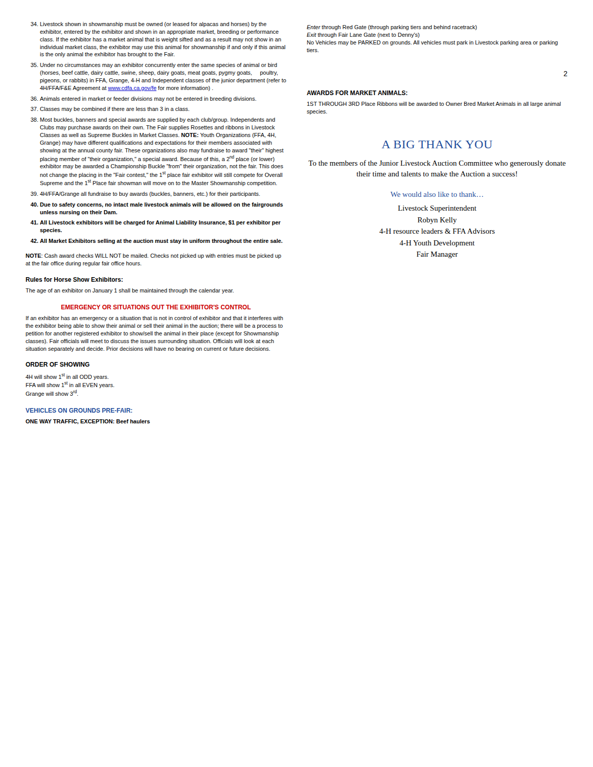Livestock shown in showmanship must be owned (or leased for alpacas and horses) by the exhibitor, entered by the exhibitor and shown in an appropriate market, breeding or performance class. If the exhibitor has a market animal that is weight sifted and as a result may not show in an individual market class, the exhibitor may use this animal for showmanship if and only if this animal is the only animal the exhibitor has brought to the Fair.
Under no circumstances may an exhibitor concurrently enter the same species of animal or bird (horses, beef cattle, dairy cattle, swine, sheep, dairy goats, meat goats, pygmy goats, poultry, pigeons, or rabbits) in FFA, Grange, 4-H and Independent classes of the junior department (refer to 4H/FFA/F&E Agreement at www.cdfa.ca.gov/fe for more information) .
Animals entered in market or feeder divisions may not be entered in breeding divisions.
Classes may be combined if there are less than 3 in a class.
Most buckles, banners and special awards are supplied by each club/group. Independents and Clubs may purchase awards on their own. The Fair supplies Rosettes and ribbons in Livestock Classes as well as Supreme Buckles in Market Classes. NOTE: Youth Organizations (FFA, 4H, Grange) may have different qualifications and expectations for their members associated with showing at the annual county fair. These organizations also may fundraise to award "their" highest placing member of "their organization," a special award. Because of this, a 2nd place (or lower) exhibitor may be awarded a Championship Buckle "from" their organization, not the fair. This does not change the placing in the "Fair contest," the 1st place fair exhibitor will still compete for Overall Supreme and the 1st Place fair showman will move on to the Master Showmanship competition.
4H/FFA/Grange all fundraise to buy awards (buckles, banners, etc.) for their participants.
Due to safety concerns, no intact male livestock animals will be allowed on the fairgrounds unless nursing on their Dam.
All Livestock exhibitors will be charged for Animal Liability Insurance, $1 per exhibitor per species.
All Market Exhibitors selling at the auction must stay in uniform throughout the entire sale.
NOTE: Cash award checks WILL NOT be mailed. Checks not picked up with entries must be picked up at the fair office during regular fair office hours.
Rules for Horse Show Exhibitors:
The age of an exhibitor on January 1 shall be maintained through the calendar year.
EMERGENCY OR SITUATIONS OUT THE EXHIBITOR'S CONTROL
If an exhibitor has an emergency or a situation that is not in control of exhibitor and that it interferes with the exhibitor being able to show their animal or sell their animal in the auction; there will be a process to petition for another registered exhibitor to show/sell the animal in their place (except for Showmanship classes). Fair officials will meet to discuss the issues surrounding situation. Officials will look at each situation separately and decide. Prior decisions will have no bearing on current or future decisions.
ORDER OF SHOWING
4H will show 1st in all ODD years.
FFA will show 1st in all EVEN years.
Grange will show 3rd.
VEHICLES ON GROUNDS PRE-FAIR:
ONE WAY TRAFFIC, EXCEPTION: Beef haulers
Enter through Red Gate (through parking tiers and behind racetrack)
Exit through Fair Lane Gate (next to Denny's)
No Vehicles may be PARKED on grounds. All vehicles must park in Livestock parking area or parking tiers.
2
AWARDS FOR MARKET ANIMALS:
1ST THROUGH 3RD Place Ribbons will be awarded to Owner Bred Market Animals in all large animal species.
A BIG THANK YOU
To the members of the Junior Livestock Auction Committee who generously donate their time and talents to make the Auction a success!
We would also like to thank…
Livestock Superintendent
Robyn Kelly
4-H resource leaders & FFA Advisors
4-H Youth Development
Fair Manager